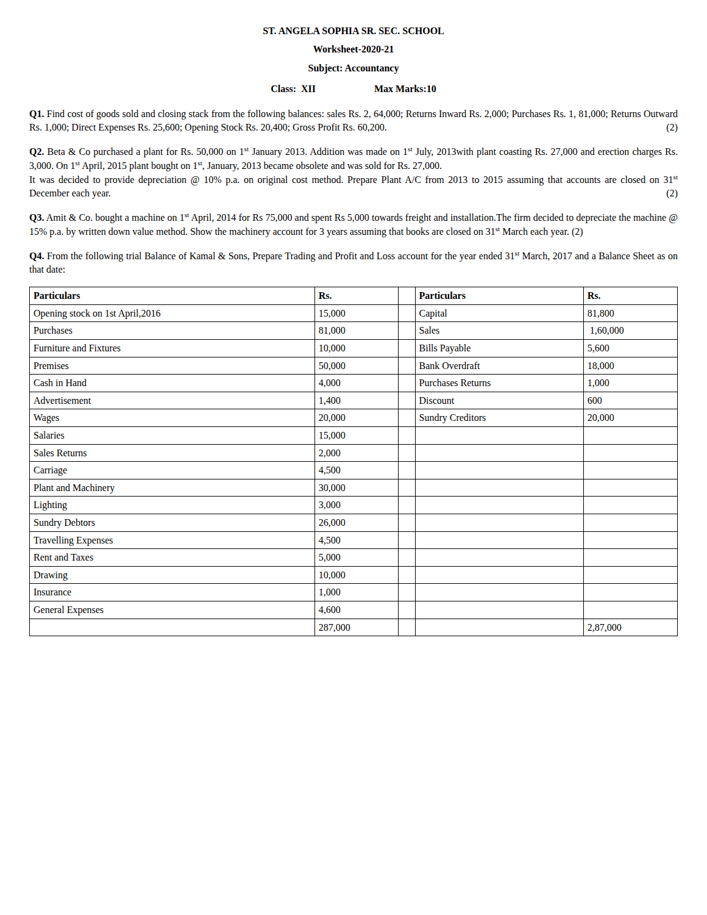ST. ANGELA SOPHIA SR. SEC. SCHOOL
Worksheet-2020-21
Subject: Accountancy
Class: XII Max Marks:10
Q1. Find cost of goods sold and closing stack from the following balances: sales Rs. 2, 64,000; Returns Inward Rs. 2,000; Purchases Rs. 1, 81,000; Returns Outward Rs. 1,000; Direct Expenses Rs. 25,600; Opening Stock Rs. 20,400; Gross Profit Rs. 60,200. (2)
Q2. Beta & Co purchased a plant for Rs. 50,000 on 1st January 2013. Addition was made on 1st July, 2013with plant coasting Rs. 27,000 and erection charges Rs. 3,000. On 1st April, 2015 plant bought on 1st, January, 2013 became obsolete and was sold for Rs. 27,000.
It was decided to provide depreciation @ 10% p.a. on original cost method. Prepare Plant A/C from 2013 to 2015 assuming that accounts are closed on 31st December each year. (2)
Q3. Amit & Co. bought a machine on 1st April, 2014 for Rs 75,000 and spent Rs 5,000 towards freight and installation.The firm decided to depreciate the machine @ 15% p.a. by written down value method. Show the machinery account for 3 years assuming that books are closed on 31st March each year. (2)
Q4. From the following trial Balance of Kamal & Sons, Prepare Trading and Profit and Loss account for the year ended 31st March, 2017 and a Balance Sheet as on that date:
| Particulars | Rs. | | Particulars | Rs. |
| --- | --- | --- | --- | --- |
| Opening stock on 1st April,2016 | 15,000 | | Capital | 81,800 |
| Purchases | 81,000 | | Sales | 1,60,000 |
| Furniture and Fixtures | 10,000 | | Bills Payable | 5,600 |
| Premises | 50,000 | | Bank Overdraft | 18,000 |
| Cash in Hand | 4,000 | | Purchases Returns | 1,000 |
| Advertisement | 1,400 | | Discount | 600 |
| Wages | 20,000 | | Sundry Creditors | 20,000 |
| Salaries | 15,000 | | | |
| Sales Returns | 2,000 | | | |
| Carriage | 4,500 | | | |
| Plant and Machinery | 30,000 | | | |
| Lighting | 3,000 | | | |
| Sundry Debtors | 26,000 | | | |
| Travelling Expenses | 4,500 | | | |
| Rent and Taxes | 5,000 | | | |
| Drawing | 10,000 | | | |
| Insurance | 1,000 | | | |
| General Expenses | 4,600 | | | |
| | 287,000 | | | 2,87,000 |